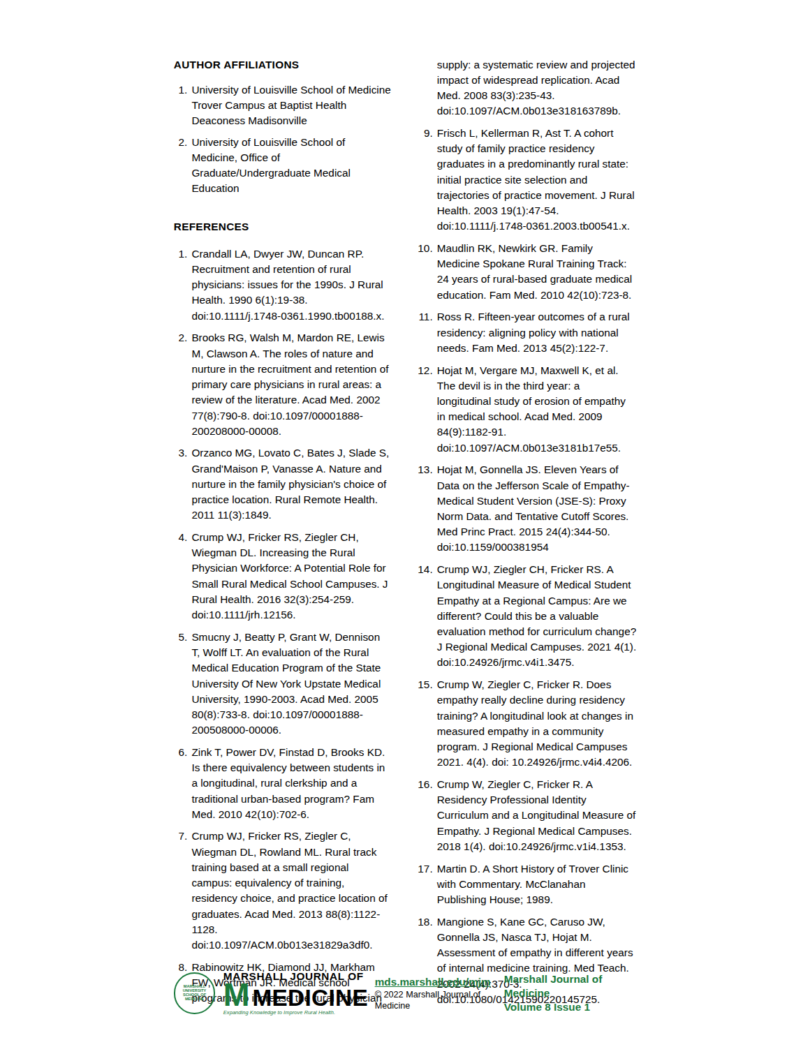Author Affiliations
University of Louisville School of Medicine Trover Campus at Baptist Health Deaconess Madisonville
University of Louisville School of Medicine, Office of Graduate/Undergraduate Medical Education
References
Crandall LA, Dwyer JW, Duncan RP. Recruitment and retention of rural physicians: issues for the 1990s. J Rural Health. 1990 6(1):19-38. doi:10.1111/j.1748-0361.1990.tb00188.x.
Brooks RG, Walsh M, Mardon RE, Lewis M, Clawson A. The roles of nature and nurture in the recruitment and retention of primary care physicians in rural areas: a review of the literature. Acad Med. 2002 77(8):790-8. doi:10.1097/00001888-200208000-00008.
Orzanco MG, Lovato C, Bates J, Slade S, Grand'Maison P, Vanasse A. Nature and nurture in the family physician's choice of practice location. Rural Remote Health. 2011 11(3):1849.
Crump WJ, Fricker RS, Ziegler CH, Wiegman DL. Increasing the Rural Physician Workforce: A Potential Role for Small Rural Medical School Campuses. J Rural Health. 2016 32(3):254-259. doi:10.1111/jrh.12156.
Smucny J, Beatty P, Grant W, Dennison T, Wolff LT. An evaluation of the Rural Medical Education Program of the State University Of New York Upstate Medical University, 1990-2003. Acad Med. 2005 80(8):733-8. doi:10.1097/00001888-200508000-00006.
Zink T, Power DV, Finstad D, Brooks KD. Is there equivalency between students in a longitudinal, rural clerkship and a traditional urban-based program? Fam Med. 2010 42(10):702-6.
Crump WJ, Fricker RS, Ziegler C, Wiegman DL, Rowland ML. Rural track training based at a small regional campus: equivalency of training, residency choice, and practice location of graduates. Acad Med. 2013 88(8):1122-1128. doi:10.1097/ACM.0b013e31829a3df0.
Rabinowitz HK, Diamond JJ, Markham FW, Wortman JR. Medical school programs to increase the rural physician supply: a systematic review and projected impact of widespread replication. Acad Med. 2008 83(3):235-43. doi:10.1097/ACM.0b013e318163789b.
Frisch L, Kellerman R, Ast T. A cohort study of family practice residency graduates in a predominantly rural state: initial practice site selection and trajectories of practice movement. J Rural Health. 2003 19(1):47-54. doi:10.1111/j.1748-0361.2003.tb00541.x.
Maudlin RK, Newkirk GR. Family Medicine Spokane Rural Training Track: 24 years of rural-based graduate medical education. Fam Med. 2010 42(10):723-8.
Ross R. Fifteen-year outcomes of a rural residency: aligning policy with national needs. Fam Med. 2013 45(2):122-7.
Hojat M, Vergare MJ, Maxwell K, et al. The devil is in the third year: a longitudinal study of erosion of empathy in medical school. Acad Med. 2009 84(9):1182-91. doi:10.1097/ACM.0b013e3181b17e55.
Hojat M, Gonnella JS. Eleven Years of Data on the Jefferson Scale of Empathy-Medical Student Version (JSE-S): Proxy Norm Data. and Tentative Cutoff Scores. Med Princ Pract. 2015 24(4):344-50. doi:10.1159/000381954
Crump WJ, Ziegler CH, Fricker RS. A Longitudinal Measure of Medical Student Empathy at a Regional Campus: Are we different? Could this be a valuable evaluation method for curriculum change? J Regional Medical Campuses. 2021 4(1). doi:10.24926/jrmc.v4i1.3475.
Crump W, Ziegler C, Fricker R. Does empathy really decline during residency training? A longitudinal look at changes in measured empathy in a community program. J Regional Medical Campuses 2021. 4(4). doi: 10.24926/jrmc.v4i4.4206.
Crump W, Ziegler C, Fricker R. A Residency Professional Identity Curriculum and a Longitudinal Measure of Empathy. J Regional Medical Campuses. 2018 1(4). doi:10.24926/jrmc.v1i4.1353.
Martin D. A Short History of Trover Clinic with Commentary. McClanahan Publishing House; 1989.
Mangione S, Kane GC, Caruso JW, Gonnella JS, Nasca TJ, Hojat M. Assessment of empathy in different years of internal medicine training. Med Teach. 2002 24(4):370-3. doi:10.1080/01421590220145725.
MARSHALL
UNIVERSITY
SCHOOL OF
MEDICINE
MARSHALL JOURNAL OF
MMEDICINE
Expanding Knowledge to Improve Rural Health.
mds.marshall.edu/mjm
© 2022 Marshall Journal of Medicine
Marshall Journal of Medicine
Volume 8 Issue 1